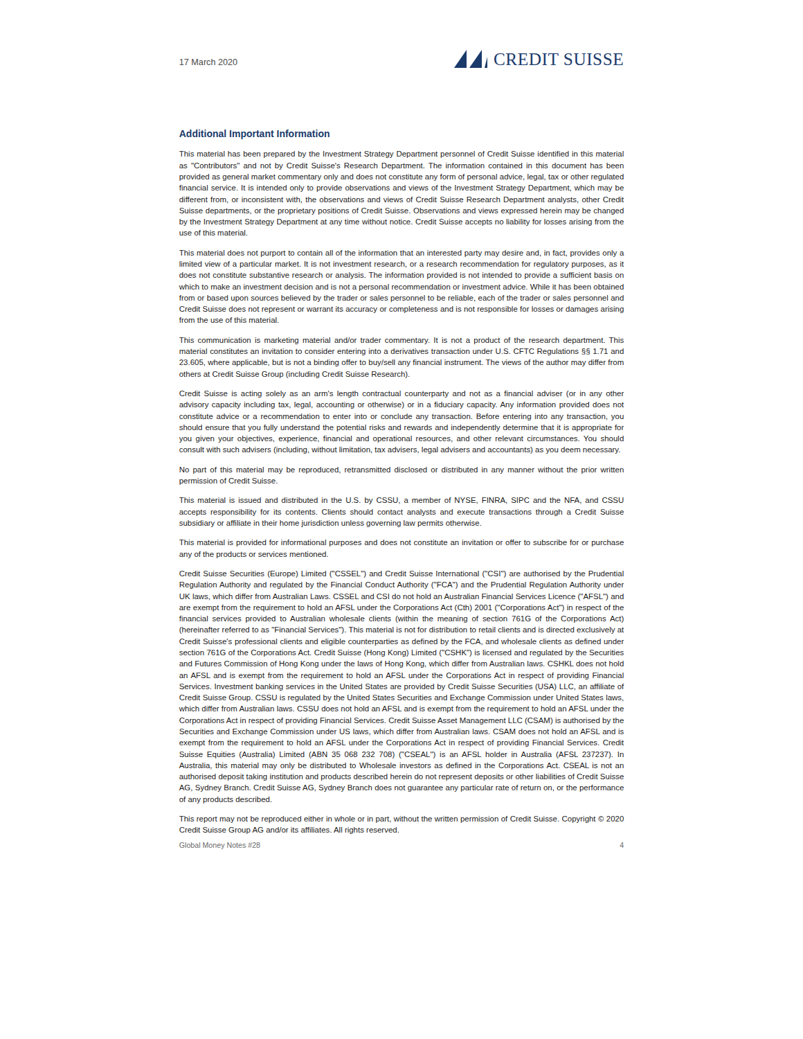17 March 2020
CREDIT SUISSE
Additional Important Information
This material has been prepared by the Investment Strategy Department personnel of Credit Suisse identified in this material as "Contributors" and not by Credit Suisse's Research Department. The information contained in this document has been provided as general market commentary only and does not constitute any form of personal advice, legal, tax or other regulated financial service. It is intended only to provide observations and views of the Investment Strategy Department, which may be different from, or inconsistent with, the observations and views of Credit Suisse Research Department analysts, other Credit Suisse departments, or the proprietary positions of Credit Suisse. Observations and views expressed herein may be changed by the Investment Strategy Department at any time without notice. Credit Suisse accepts no liability for losses arising from the use of this material.
This material does not purport to contain all of the information that an interested party may desire and, in fact, provides only a limited view of a particular market. It is not investment research, or a research recommendation for regulatory purposes, as it does not constitute substantive research or analysis. The information provided is not intended to provide a sufficient basis on which to make an investment decision and is not a personal recommendation or investment advice. While it has been obtained from or based upon sources believed by the trader or sales personnel to be reliable, each of the trader or sales personnel and Credit Suisse does not represent or warrant its accuracy or completeness and is not responsible for losses or damages arising from the use of this material.
This communication is marketing material and/or trader commentary. It is not a product of the research department. This material constitutes an invitation to consider entering into a derivatives transaction under U.S. CFTC Regulations §§ 1.71 and 23.605, where applicable, but is not a binding offer to buy/sell any financial instrument. The views of the author may differ from others at Credit Suisse Group (including Credit Suisse Research).
Credit Suisse is acting solely as an arm's length contractual counterparty and not as a financial adviser (or in any other advisory capacity including tax, legal, accounting or otherwise) or in a fiduciary capacity. Any information provided does not constitute advice or a recommendation to enter into or conclude any transaction. Before entering into any transaction, you should ensure that you fully understand the potential risks and rewards and independently determine that it is appropriate for you given your objectives, experience, financial and operational resources, and other relevant circumstances. You should consult with such advisers (including, without limitation, tax advisers, legal advisers and accountants) as you deem necessary.
No part of this material may be reproduced, retransmitted disclosed or distributed in any manner without the prior written permission of Credit Suisse.
This material is issued and distributed in the U.S. by CSSU, a member of NYSE, FINRA, SIPC and the NFA, and CSSU accepts responsibility for its contents. Clients should contact analysts and execute transactions through a Credit Suisse subsidiary or affiliate in their home jurisdiction unless governing law permits otherwise.
This material is provided for informational purposes and does not constitute an invitation or offer to subscribe for or purchase any of the products or services mentioned.
Credit Suisse Securities (Europe) Limited ("CSSEL") and Credit Suisse International ("CSI") are authorised by the Prudential Regulation Authority and regulated by the Financial Conduct Authority ("FCA") and the Prudential Regulation Authority under UK laws, which differ from Australian Laws. CSSEL and CSI do not hold an Australian Financial Services Licence ("AFSL") and are exempt from the requirement to hold an AFSL under the Corporations Act (Cth) 2001 ("Corporations Act") in respect of the financial services provided to Australian wholesale clients (within the meaning of section 761G of the Corporations Act) (hereinafter referred to as "Financial Services"). This material is not for distribution to retail clients and is directed exclusively at Credit Suisse's professional clients and eligible counterparties as defined by the FCA, and wholesale clients as defined under section 761G of the Corporations Act. Credit Suisse (Hong Kong) Limited ("CSHK") is licensed and regulated by the Securities and Futures Commission of Hong Kong under the laws of Hong Kong, which differ from Australian laws. CSHKL does not hold an AFSL and is exempt from the requirement to hold an AFSL under the Corporations Act in respect of providing Financial Services. Investment banking services in the United States are provided by Credit Suisse Securities (USA) LLC, an affiliate of Credit Suisse Group. CSSU is regulated by the United States Securities and Exchange Commission under United States laws, which differ from Australian laws. CSSU does not hold an AFSL and is exempt from the requirement to hold an AFSL under the Corporations Act in respect of providing Financial Services. Credit Suisse Asset Management LLC (CSAM) is authorised by the Securities and Exchange Commission under US laws, which differ from Australian laws. CSAM does not hold an AFSL and is exempt from the requirement to hold an AFSL under the Corporations Act in respect of providing Financial Services. Credit Suisse Equities (Australia) Limited (ABN 35 068 232 708) ("CSEAL") is an AFSL holder in Australia (AFSL 237237). In Australia, this material may only be distributed to Wholesale investors as defined in the Corporations Act. CSEAL is not an authorised deposit taking institution and products described herein do not represent deposits or other liabilities of Credit Suisse AG, Sydney Branch. Credit Suisse AG, Sydney Branch does not guarantee any particular rate of return on, or the performance of any products described.
This report may not be reproduced either in whole or in part, without the written permission of Credit Suisse. Copyright © 2020 Credit Suisse Group AG and/or its affiliates. All rights reserved.
Global Money Notes #28 4